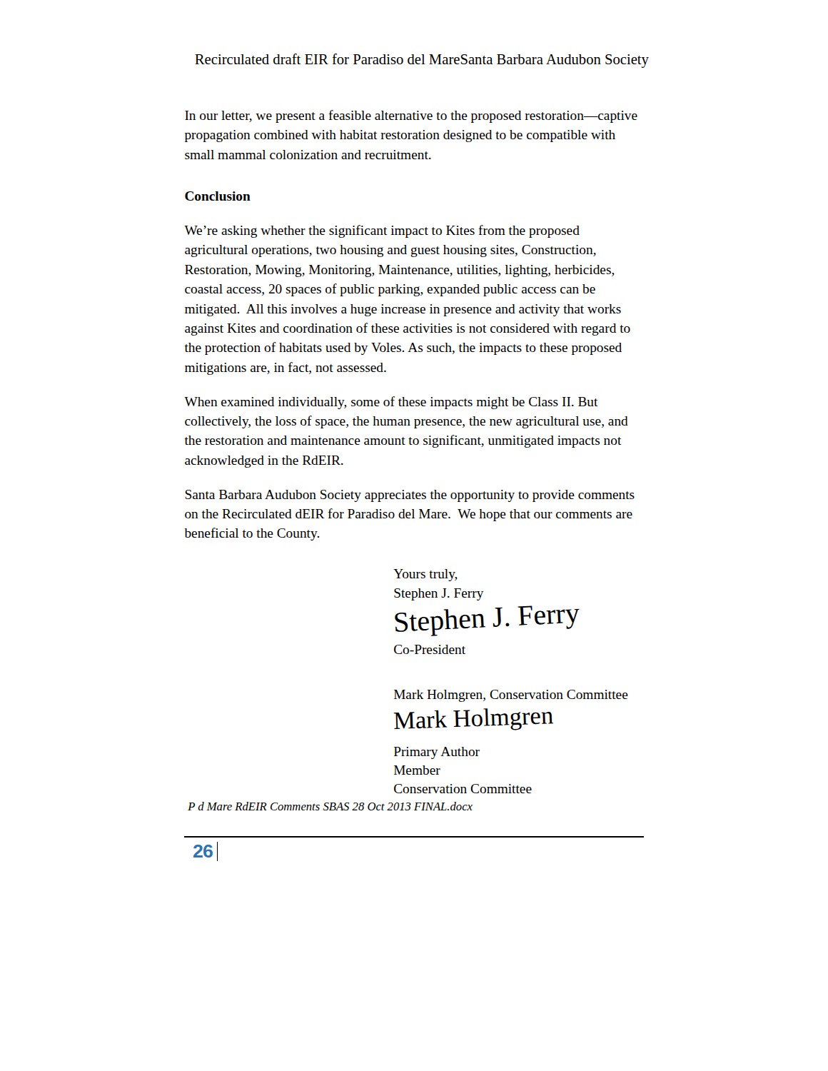Recirculated draft EIR for Paradiso del Mare Santa Barbara Audubon Society
In our letter, we present a feasible alternative to the proposed restoration—captive propagation combined with habitat restoration designed to be compatible with small mammal colonization and recruitment.
Conclusion
We’re asking whether the significant impact to Kites from the proposed agricultural operations, two housing and guest housing sites, Construction, Restoration, Mowing, Monitoring, Maintenance, utilities, lighting, herbicides, coastal access, 20 spaces of public parking, expanded public access can be mitigated. All this involves a huge increase in presence and activity that works against Kites and coordination of these activities is not considered with regard to the protection of habitats used by Voles. As such, the impacts to these proposed mitigations are, in fact, not assessed.
When examined individually, some of these impacts might be Class II. But collectively, the loss of space, the human presence, the new agricultural use, and the restoration and maintenance amount to significant, unmitigated impacts not acknowledged in the RdEIR.
Santa Barbara Audubon Society appreciates the opportunity to provide comments on the Recirculated dEIR for Paradiso del Mare. We hope that our comments are beneficial to the County.
Yours truly,
Stephen J. Ferry
Stephen J. Ferry
Co-President
Mark Holmgren, Conservation Committee
Mark Holmgren
Primary Author
Member
Conservation Committee
P d Mare RdEIR Comments SBAS 28 Oct 2013 FINAL.docx
26